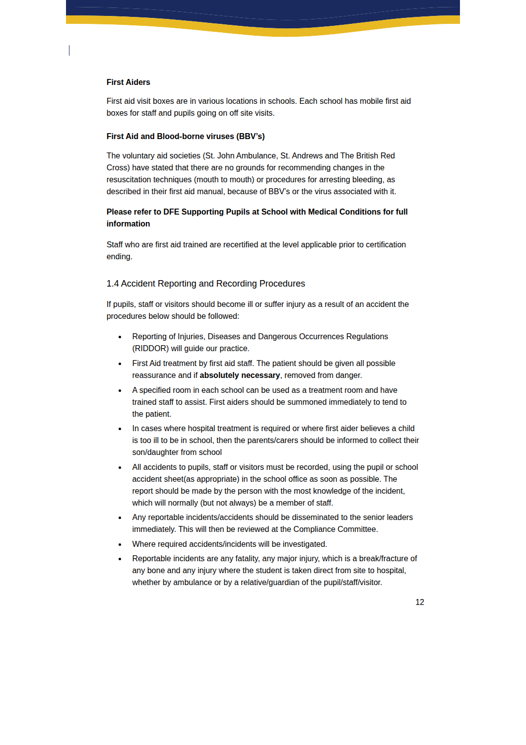First Aiders
First aid visit boxes are in various locations in schools. Each school has mobile first aid boxes for staff and pupils going on off site visits.
First Aid and Blood-borne viruses (BBV’s)
The voluntary aid societies (St. John Ambulance, St. Andrews and The British Red Cross) have stated that there are no grounds for recommending changes in the resuscitation techniques (mouth to mouth) or procedures for arresting bleeding, as described in their first aid manual, because of BBV’s or the virus associated with it.
Please refer to DFE Supporting Pupils at School with Medical Conditions for full information
Staff who are first aid trained are recertified at the level applicable prior to certification ending.
1.4 Accident Reporting and Recording Procedures
If pupils, staff or visitors should become ill or suffer injury as a result of an accident the procedures below should be followed:
Reporting of Injuries, Diseases and Dangerous Occurrences Regulations (RIDDOR) will guide our practice.
First Aid treatment by first aid staff. The patient should be given all possible reassurance and if absolutely necessary, removed from danger.
A specified room in each school can be used as a treatment room and have trained staff to assist. First aiders should be summoned immediately to tend to the patient.
In cases where hospital treatment is required or where first aider believes a child is too ill to be in school, then the parents/carers should be informed to collect their son/daughter from school
All accidents to pupils, staff or visitors must be recorded, using the pupil or school accident sheet(as appropriate) in the school office as soon as possible. The report should be made by the person with the most knowledge of the incident, which will normally (but not always) be a member of staff.
Any reportable incidents/accidents should be disseminated to the senior leaders immediately. This will then be reviewed at the Compliance Committee.
Where required accidents/incidents will be investigated.
Reportable incidents are any fatality, any major injury, which is a break/fracture of any bone and any injury where the student is taken direct from site to hospital, whether by ambulance or by a relative/guardian of the pupil/staff/visitor.
12